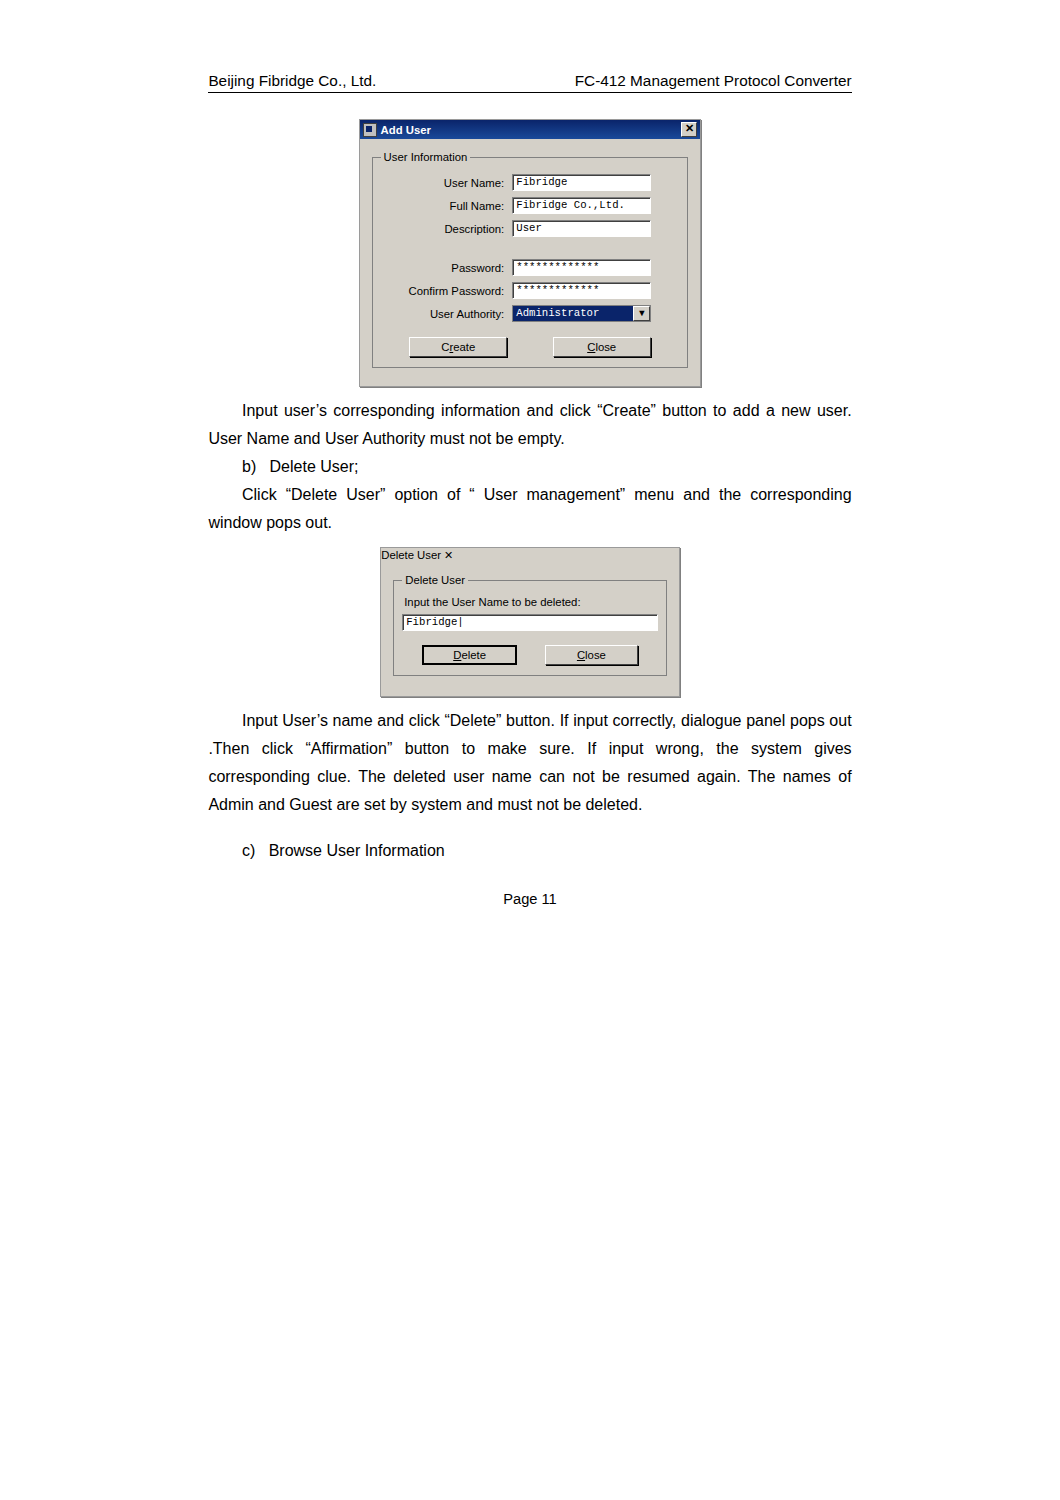Beijing Fibridge Co., Ltd.
FC-412 Management Protocol Converter
Add User ✕
User Information
| User Name: | Fibridge |
| Full Name: | Fibridge Co.,Ltd. |
| Description: | User |
| Password: | ************* |
| Confirm Password: | ************* |
| User Authority: | Administrator ▼ |
Create
Close
Input user’s corresponding information and click “Create” button to add a new user. User Name and User Authority must not be empty.
b) Delete User;
Click “Delete User” option of “ User management” menu and the corresponding window pops out.
Delete User ✕
Delete User
Input the User Name to be deleted:
Fibridge|
Delete
Close
Input User’s name and click “Delete” button. If input correctly, dialogue panel pops out .Then click “Affirmation” button to make sure. If input wrong, the system gives corresponding clue. The deleted user name can not be resumed again. The names of Admin and Guest are set by system and must not be deleted.
c) Browse User Information
Page 11